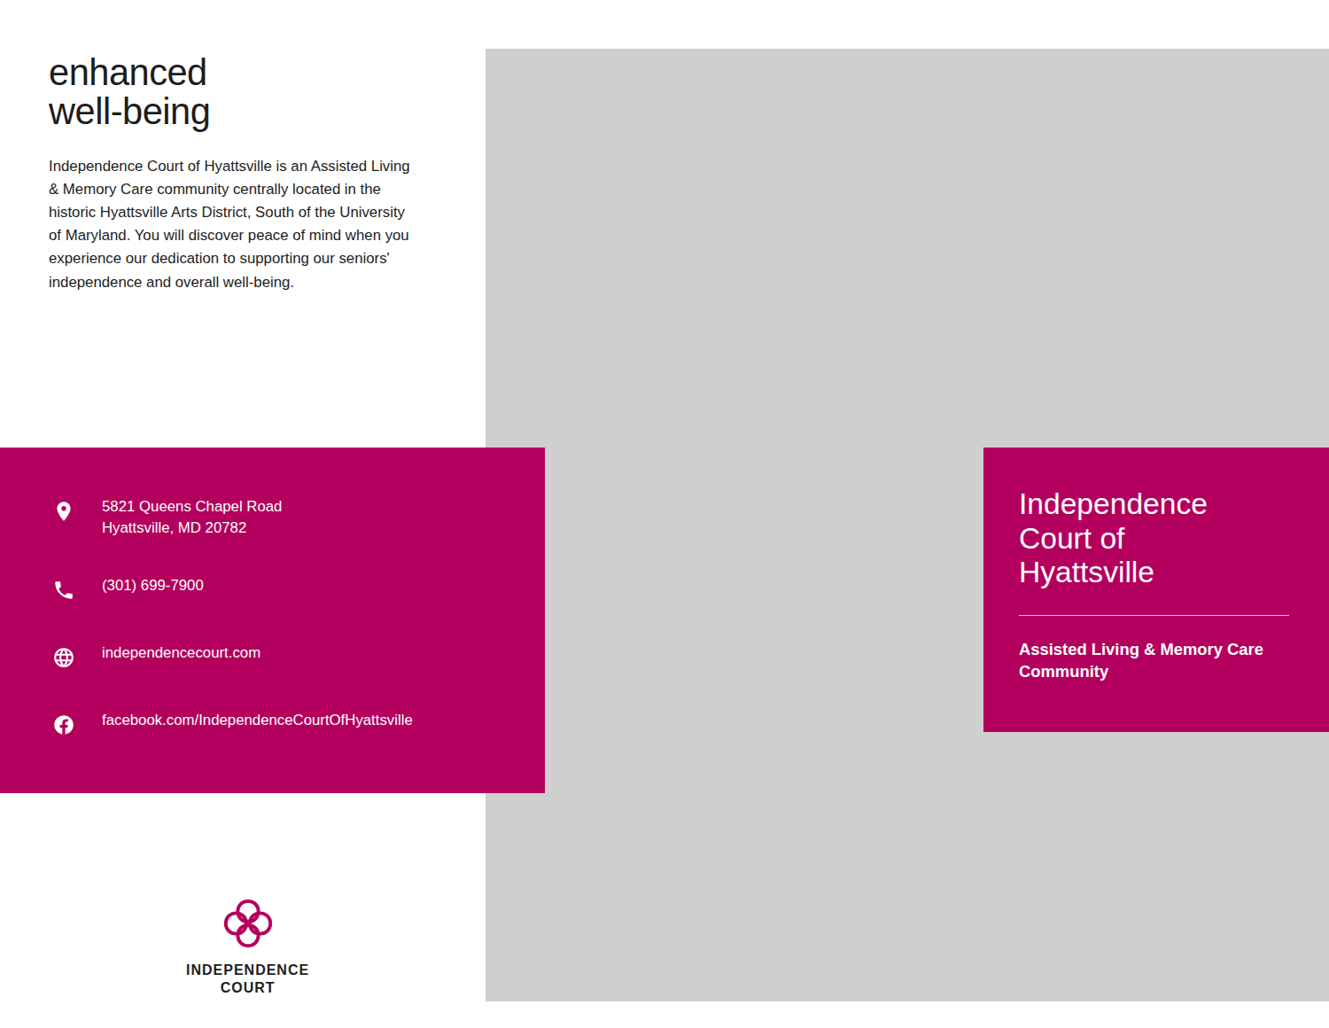enhanced
well-being
Independence Court of Hyattsville is an Assisted Living & Memory Care community centrally located in the historic Hyattsville Arts District, South of the University of Maryland. You will discover peace of mind when you experience our dedication to supporting our seniors' independence and overall well-being.
5821 Queens Chapel Road
Hyattsville, MD 20782
(301) 699-7900
independencecourt.com
facebook.com/IndependenceCourtOfHyattsville
Independence
Court of
Hyattsville
Assisted Living & Memory Care Community
INDEPENDENCE
COURT